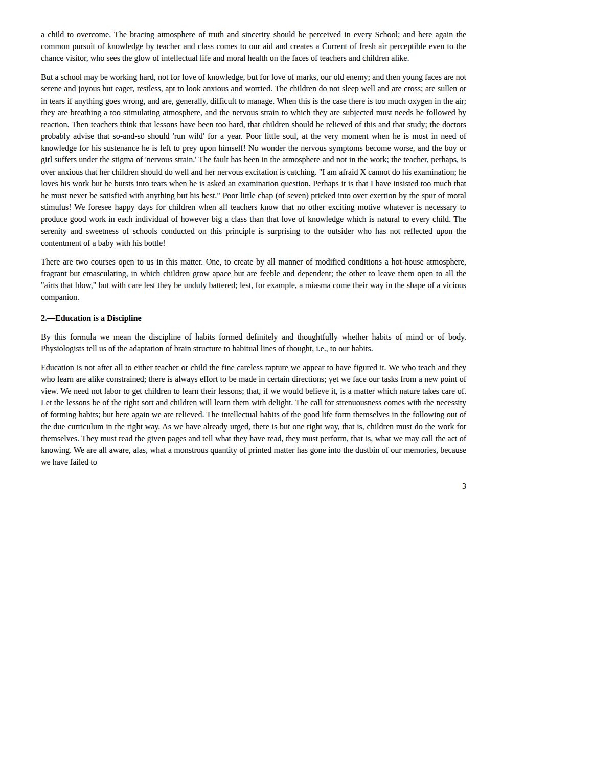a child to overcome. The bracing atmosphere of truth and sincerity should be perceived in every School; and here again the common pursuit of knowledge by teacher and class comes to our aid and creates a Current of fresh air perceptible even to the chance visitor, who sees the glow of intellectual life and moral health on the faces of teachers and children alike.
But a school may be working hard, not for love of knowledge, but for love of marks, our old enemy; and then young faces are not serene and joyous but eager, restless, apt to look anxious and worried. The children do not sleep well and are cross; are sullen or in tears if anything goes wrong, and are, generally, difficult to manage. When this is the case there is too much oxygen in the air; they are breathing a too stimulating atmosphere, and the nervous strain to which they are subjected must needs be followed by reaction. Then teachers think that lessons have been too hard, that children should be relieved of this and that study; the doctors probably advise that so-and-so should 'run wild' for a year. Poor little soul, at the very moment when he is most in need of knowledge for his sustenance he is left to prey upon himself! No wonder the nervous symptoms become worse, and the boy or girl suffers under the stigma of 'nervous strain.' The fault has been in the atmosphere and not in the work; the teacher, perhaps, is over anxious that her children should do well and her nervous excitation is catching. "I am afraid X cannot do his examination; he loves his work but he bursts into tears when he is asked an examination question. Perhaps it is that I have insisted too much that he must never be satisfied with anything but his best." Poor little chap (of seven) pricked into over exertion by the spur of moral stimulus! We foresee happy days for children when all teachers know that no other exciting motive whatever is necessary to produce good work in each individual of however big a class than that love of knowledge which is natural to every child. The serenity and sweetness of schools conducted on this principle is surprising to the outsider who has not reflected upon the contentment of a baby with his bottle!
There are two courses open to us in this matter. One, to create by all manner of modified conditions a hot-house atmosphere, fragrant but emasculating, in which children grow apace but are feeble and dependent; the other to leave them open to all the "airts that blow," but with care lest they be unduly battered; lest, for example, a miasma come their way in the shape of a vicious companion.
2.—Education is a Discipline
By this formula we mean the discipline of habits formed definitely and thoughtfully whether habits of mind or of body. Physiologists tell us of the adaptation of brain structure to habitual lines of thought, i.e., to our habits.
Education is not after all to either teacher or child the fine careless rapture we appear to have figured it. We who teach and they who learn are alike constrained; there is always effort to be made in certain directions; yet we face our tasks from a new point of view. We need not labor to get children to learn their lessons; that, if we would believe it, is a matter which nature takes care of. Let the lessons be of the right sort and children will learn them with delight. The call for strenuousness comes with the necessity of forming habits; but here again we are relieved. The intellectual habits of the good life form themselves in the following out of the due curriculum in the right way. As we have already urged, there is but one right way, that is, children must do the work for themselves. They must read the given pages and tell what they have read, they must perform, that is, what we may call the act of knowing. We are all aware, alas, what a monstrous quantity of printed matter has gone into the dustbin of our memories, because we have failed to
3